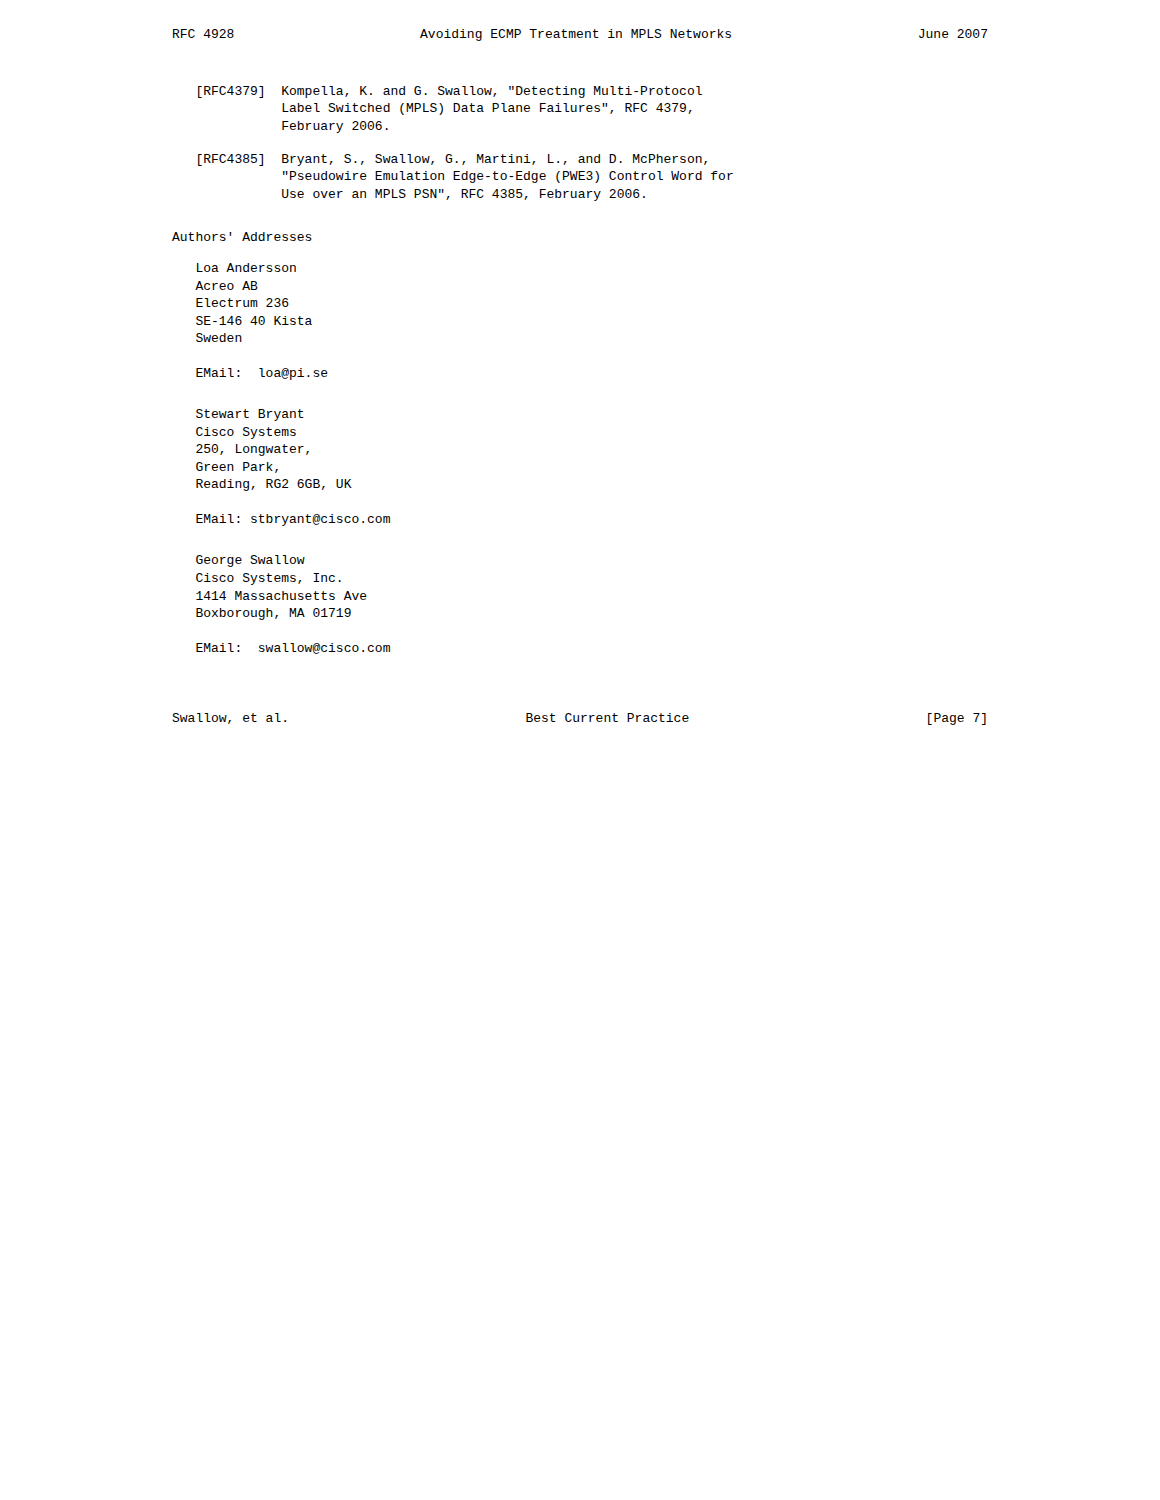RFC 4928 Avoiding ECMP Treatment in MPLS Networks June 2007
   [RFC4379]  Kompella, K. and G. Swallow, "Detecting Multi-Protocol
              Label Switched (MPLS) Data Plane Failures", RFC 4379,
              February 2006.
   [RFC4385]  Bryant, S., Swallow, G., Martini, L., and D. McPherson,
              "Pseudowire Emulation Edge-to-Edge (PWE3) Control Word for
              Use over an MPLS PSN", RFC 4385, February 2006.
Authors' Addresses
   Loa Andersson
   Acreo AB
   Electrum 236
   SE-146 40 Kista
   Sweden

   EMail:  loa@pi.se
   Stewart Bryant
   Cisco Systems
   250, Longwater,
   Green Park,
   Reading, RG2 6GB, UK

   EMail: stbryant@cisco.com
   George Swallow
   Cisco Systems, Inc.
   1414 Massachusetts Ave
   Boxborough, MA 01719

   EMail:  swallow@cisco.com
Swallow, et al. Best Current Practice [Page 7]